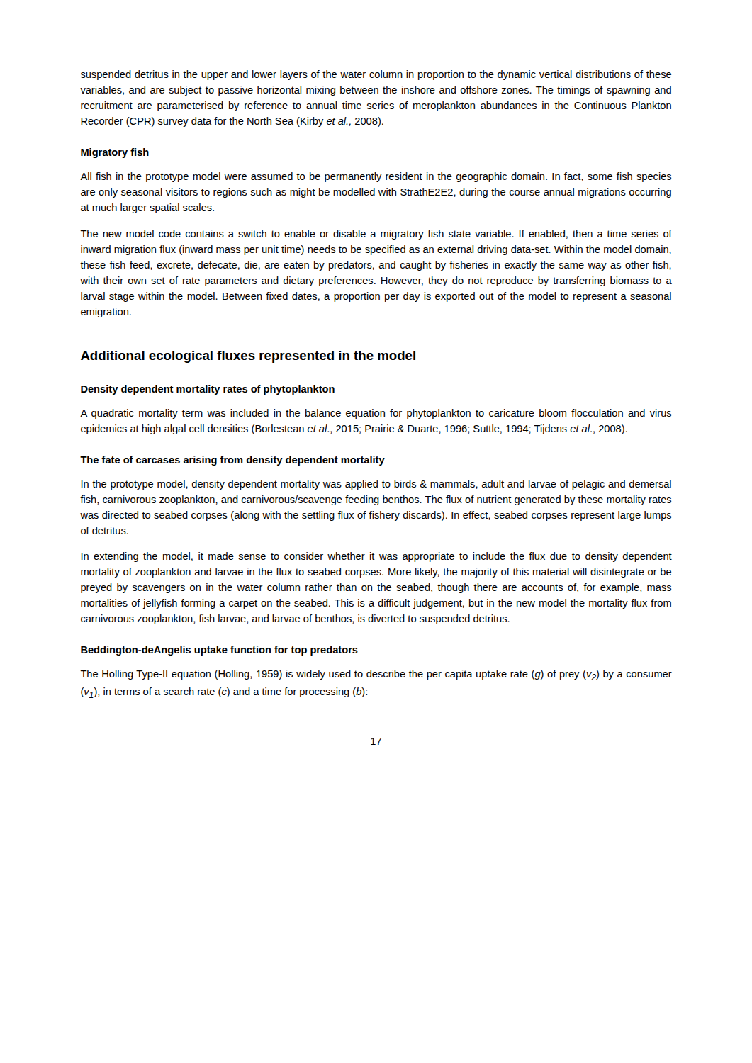suspended detritus in the upper and lower layers of the water column in proportion to the dynamic vertical distributions of these variables, and are subject to passive horizontal mixing between the inshore and offshore zones. The timings of spawning and recruitment are parameterised by reference to annual time series of meroplankton abundances in the Continuous Plankton Recorder (CPR) survey data for the North Sea (Kirby et al., 2008).
Migratory fish
All fish in the prototype model were assumed to be permanently resident in the geographic domain. In fact, some fish species are only seasonal visitors to regions such as might be modelled with StrathE2E2, during the course annual migrations occurring at much larger spatial scales.
The new model code contains a switch to enable or disable a migratory fish state variable. If enabled, then a time series of inward migration flux (inward mass per unit time) needs to be specified as an external driving data-set. Within the model domain, these fish feed, excrete, defecate, die, are eaten by predators, and caught by fisheries in exactly the same way as other fish, with their own set of rate parameters and dietary preferences. However, they do not reproduce by transferring biomass to a larval stage within the model. Between fixed dates, a proportion per day is exported out of the model to represent a seasonal emigration.
Additional ecological fluxes represented in the model
Density dependent mortality rates of phytoplankton
A quadratic mortality term was included in the balance equation for phytoplankton to caricature bloom flocculation and virus epidemics at high algal cell densities (Borlestean et al., 2015; Prairie & Duarte, 1996; Suttle, 1994; Tijdens et al., 2008).
The fate of carcases arising from density dependent mortality
In the prototype model, density dependent mortality was applied to birds & mammals, adult and larvae of pelagic and demersal fish, carnivorous zooplankton, and carnivorous/scavenge feeding benthos. The flux of nutrient generated by these mortality rates was directed to seabed corpses (along with the settling flux of fishery discards). In effect, seabed corpses represent large lumps of detritus.
In extending the model, it made sense to consider whether it was appropriate to include the flux due to density dependent mortality of zooplankton and larvae in the flux to seabed corpses. More likely, the majority of this material will disintegrate or be preyed by scavengers on in the water column rather than on the seabed, though there are accounts of, for example, mass mortalities of jellyfish forming a carpet on the seabed. This is a difficult judgement, but in the new model the mortality flux from carnivorous zooplankton, fish larvae, and larvae of benthos, is diverted to suspended detritus.
Beddington-deAngelis uptake function for top predators
The Holling Type-II equation (Holling, 1959) is widely used to describe the per capita uptake rate (g) of prey (v2) by a consumer (v1), in terms of a search rate (c) and a time for processing (b):
17